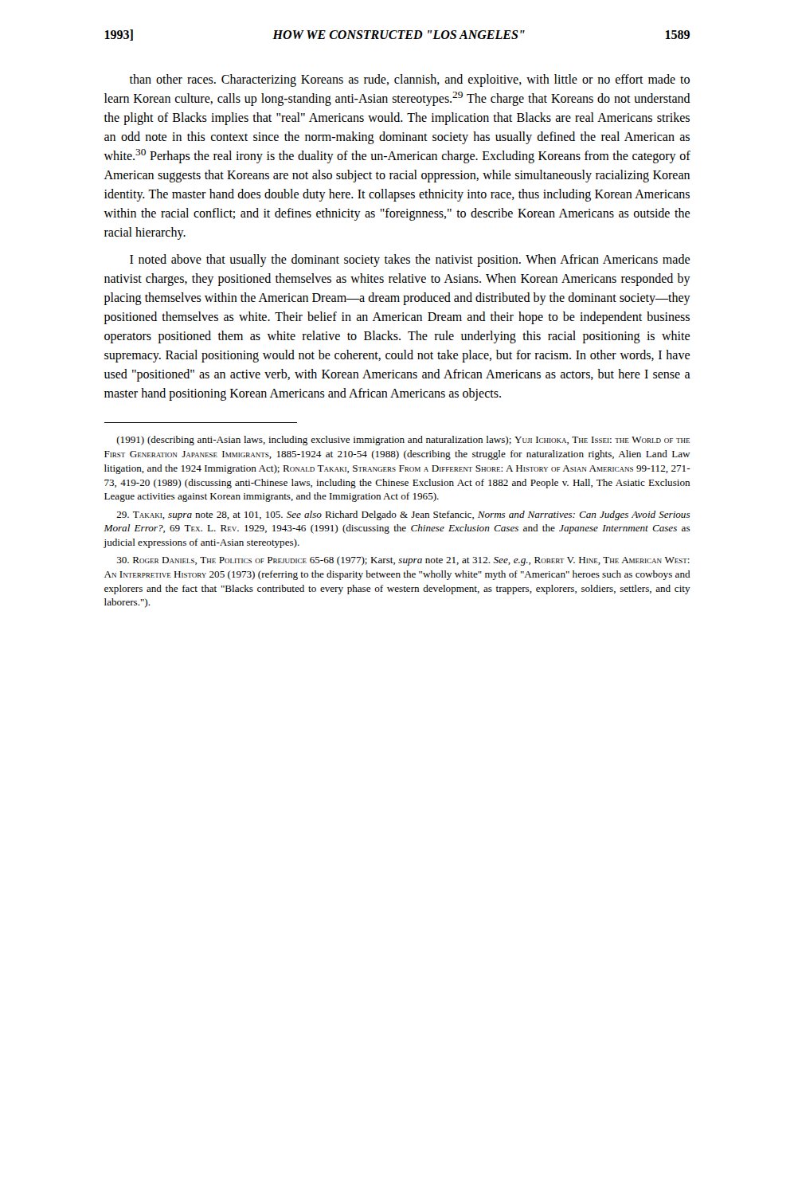1993] HOW WE CONSTRUCTED "LOS ANGELES" 1589
than other races. Characterizing Koreans as rude, clannish, and exploitive, with little or no effort made to learn Korean culture, calls up long-standing anti-Asian stereotypes.29 The charge that Koreans do not understand the plight of Blacks implies that "real" Americans would. The implication that Blacks are real Americans strikes an odd note in this context since the norm-making dominant society has usually defined the real American as white.30 Perhaps the real irony is the duality of the un-American charge. Excluding Koreans from the category of American suggests that Koreans are not also subject to racial oppression, while simultaneously racializing Korean identity. The master hand does double duty here. It collapses ethnicity into race, thus including Korean Americans within the racial conflict; and it defines ethnicity as "foreignness," to describe Korean Americans as outside the racial hierarchy.
I noted above that usually the dominant society takes the nativist position. When African Americans made nativist charges, they positioned themselves as whites relative to Asians. When Korean Americans responded by placing themselves within the American Dream—a dream produced and distributed by the dominant society—they positioned themselves as white. Their belief in an American Dream and their hope to be independent business operators positioned them as white relative to Blacks. The rule underlying this racial positioning is white supremacy. Racial positioning would not be coherent, could not take place, but for racism. In other words, I have used "positioned" as an active verb, with Korean Americans and African Americans as actors, but here I sense a master hand positioning Korean Americans and African Americans as objects.
(1991) (describing anti-Asian laws, including exclusive immigration and naturalization laws); Yuji Ichioka, The Issei: the World of the First Generation Japanese Immigrants, 1885-1924 at 210-54 (1988) (describing the struggle for naturalization rights, Alien Land Law litigation, and the 1924 Immigration Act); Ronald Takaki, Strangers From a Different Shore: A History of Asian Americans 99-112, 271-73, 419-20 (1989) (discussing anti-Chinese laws, including the Chinese Exclusion Act of 1882 and People v. Hall, The Asiatic Exclusion League activities against Korean immigrants, and the Immigration Act of 1965).
29. Takaki, supra note 28, at 101, 105. See also Richard Delgado & Jean Stefancic, Norms and Narratives: Can Judges Avoid Serious Moral Error?, 69 Tex. L. Rev. 1929, 1943-46 (1991) (discussing the Chinese Exclusion Cases and the Japanese Internment Cases as judicial expressions of anti-Asian stereotypes).
30. Roger Daniels, The Politics of Prejudice 65-68 (1977); Karst, supra note 21, at 312. See, e.g., Robert V. Hine, The American West: An Interpretive History 205 (1973) (referring to the disparity between the "wholly white" myth of "American" heroes such as cowboys and explorers and the fact that "Blacks contributed to every phase of western development, as trappers, explorers, soldiers, settlers, and city laborers.").